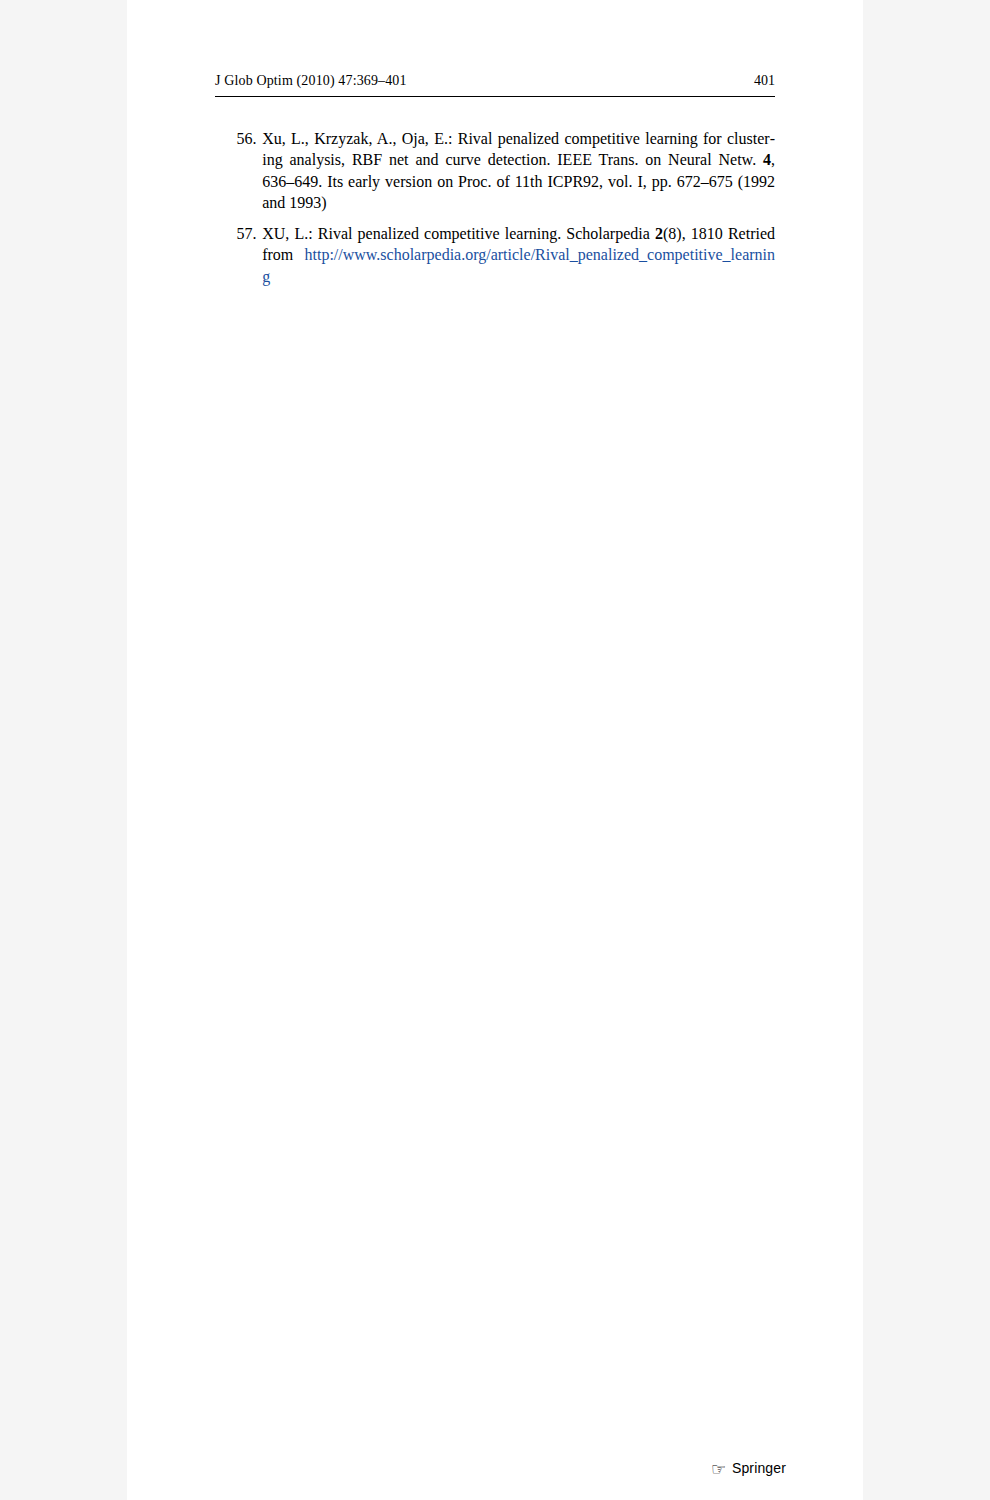J Glob Optim (2010) 47:369–401 401
56. Xu, L., Krzyzak, A., Oja, E.: Rival penalized competitive learning for clustering analysis, RBF net and curve detection. IEEE Trans. on Neural Netw. 4, 636–649. Its early version on Proc. of 11th ICPR92, vol. I, pp. 672–675 (1992 and 1993)
57. XU, L.: Rival penalized competitive learning. Scholarpedia 2(8), 1810 Retried from http://www.scholarpedia.org/article/Rival_penalized_competitive_learning
☞ Springer